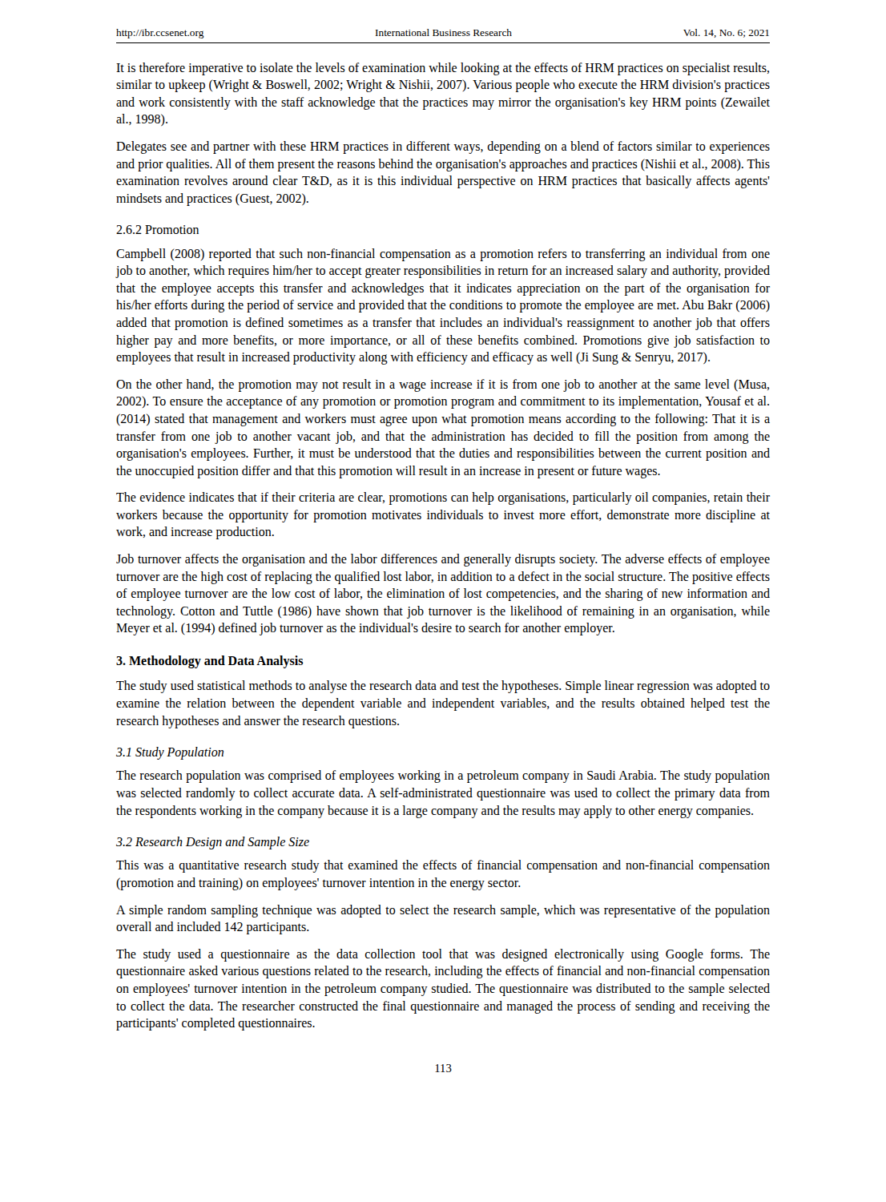http://ibr.ccsenet.org
International Business Research
Vol. 14, No. 6; 2021
It is therefore imperative to isolate the levels of examination while looking at the effects of HRM practices on specialist results, similar to upkeep (Wright & Boswell, 2002; Wright & Nishii, 2007). Various people who execute the HRM division's practices and work consistently with the staff acknowledge that the practices may mirror the organisation's key HRM points (Zewailet al., 1998).
Delegates see and partner with these HRM practices in different ways, depending on a blend of factors similar to experiences and prior qualities. All of them present the reasons behind the organisation's approaches and practices (Nishii et al., 2008). This examination revolves around clear T&D, as it is this individual perspective on HRM practices that basically affects agents' mindsets and practices (Guest, 2002).
2.6.2 Promotion
Campbell (2008) reported that such non-financial compensation as a promotion refers to transferring an individual from one job to another, which requires him/her to accept greater responsibilities in return for an increased salary and authority, provided that the employee accepts this transfer and acknowledges that it indicates appreciation on the part of the organisation for his/her efforts during the period of service and provided that the conditions to promote the employee are met. Abu Bakr (2006) added that promotion is defined sometimes as a transfer that includes an individual's reassignment to another job that offers higher pay and more benefits, or more importance, or all of these benefits combined. Promotions give job satisfaction to employees that result in increased productivity along with efficiency and efficacy as well (Ji Sung & Senryu, 2017).
On the other hand, the promotion may not result in a wage increase if it is from one job to another at the same level (Musa, 2002). To ensure the acceptance of any promotion or promotion program and commitment to its implementation, Yousaf et al. (2014) stated that management and workers must agree upon what promotion means according to the following: That it is a transfer from one job to another vacant job, and that the administration has decided to fill the position from among the organisation's employees. Further, it must be understood that the duties and responsibilities between the current position and the unoccupied position differ and that this promotion will result in an increase in present or future wages.
The evidence indicates that if their criteria are clear, promotions can help organisations, particularly oil companies, retain their workers because the opportunity for promotion motivates individuals to invest more effort, demonstrate more discipline at work, and increase production.
Job turnover affects the organisation and the labor differences and generally disrupts society. The adverse effects of employee turnover are the high cost of replacing the qualified lost labor, in addition to a defect in the social structure. The positive effects of employee turnover are the low cost of labor, the elimination of lost competencies, and the sharing of new information and technology. Cotton and Tuttle (1986) have shown that job turnover is the likelihood of remaining in an organisation, while Meyer et al. (1994) defined job turnover as the individual's desire to search for another employer.
3. Methodology and Data Analysis
The study used statistical methods to analyse the research data and test the hypotheses. Simple linear regression was adopted to examine the relation between the dependent variable and independent variables, and the results obtained helped test the research hypotheses and answer the research questions.
3.1 Study Population
The research population was comprised of employees working in a petroleum company in Saudi Arabia. The study population was selected randomly to collect accurate data. A self-administrated questionnaire was used to collect the primary data from the respondents working in the company because it is a large company and the results may apply to other energy companies.
3.2 Research Design and Sample Size
This was a quantitative research study that examined the effects of financial compensation and non-financial compensation (promotion and training) on employees' turnover intention in the energy sector.
A simple random sampling technique was adopted to select the research sample, which was representative of the population overall and included 142 participants.
The study used a questionnaire as the data collection tool that was designed electronically using Google forms. The questionnaire asked various questions related to the research, including the effects of financial and non-financial compensation on employees' turnover intention in the petroleum company studied. The questionnaire was distributed to the sample selected to collect the data. The researcher constructed the final questionnaire and managed the process of sending and receiving the participants' completed questionnaires.
113